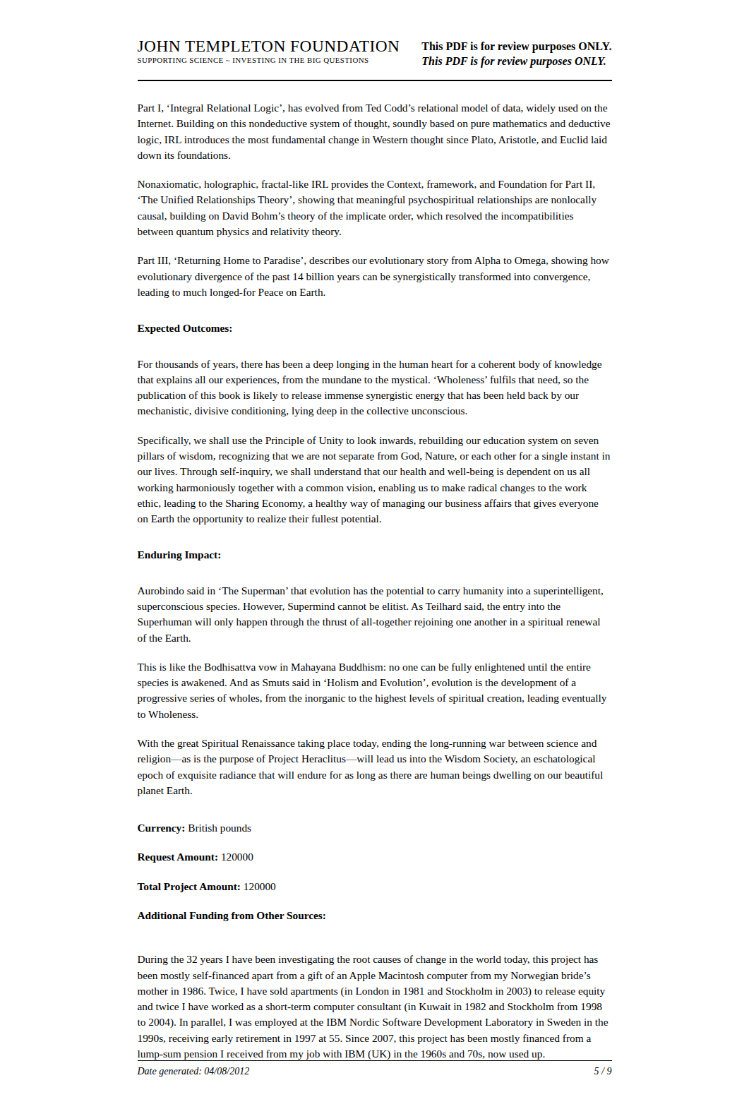JOHN TEMPLETON FOUNDATION
SUPPORTING SCIENCE ~ INVESTING IN THE BIG QUESTIONS
This PDF is for review purposes ONLY.
This PDF is for review purposes ONLY.
Part I, ‘Integral Relational Logic’, has evolved from Ted Codd’s relational model of data, widely used on the Internet. Building on this nondeductive system of thought, soundly based on pure mathematics and deductive logic, IRL introduces the most fundamental change in Western thought since Plato, Aristotle, and Euclid laid down its foundations.
Nonaxiomatic, holographic, fractal-like IRL provides the Context, framework, and Foundation for Part II, ‘The Unified Relationships Theory’, showing that meaningful psychospiritual relationships are nonlocally causal, building on David Bohm’s theory of the implicate order, which resolved the incompatibilities between quantum physics and relativity theory.
Part III, ‘Returning Home to Paradise’, describes our evolutionary story from Alpha to Omega, showing how evolutionary divergence of the past 14 billion years can be synergistically transformed into convergence, leading to much longed-for Peace on Earth.
Expected Outcomes:
For thousands of years, there has been a deep longing in the human heart for a coherent body of knowledge that explains all our experiences, from the mundane to the mystical. ‘Wholeness’ fulfils that need, so the publication of this book is likely to release immense synergistic energy that has been held back by our mechanistic, divisive conditioning, lying deep in the collective unconscious.
Specifically, we shall use the Principle of Unity to look inwards, rebuilding our education system on seven pillars of wisdom, recognizing that we are not separate from God, Nature, or each other for a single instant in our lives. Through self-inquiry, we shall understand that our health and well-being is dependent on us all working harmoniously together with a common vision, enabling us to make radical changes to the work ethic, leading to the Sharing Economy, a healthy way of managing our business affairs that gives everyone on Earth the opportunity to realize their fullest potential.
Enduring Impact:
Aurobindo said in ‘The Superman’ that evolution has the potential to carry humanity into a superintelligent, superconscious species. However, Supermind cannot be elitist. As Teilhard said, the entry into the Superhuman will only happen through the thrust of all-together rejoining one another in a spiritual renewal of the Earth.
This is like the Bodhisattva vow in Mahayana Buddhism: no one can be fully enlightened until the entire species is awakened. And as Smuts said in ‘Holism and Evolution’, evolution is the development of a progressive series of wholes, from the inorganic to the highest levels of spiritual creation, leading eventually to Wholeness.
With the great Spiritual Renaissance taking place today, ending the long-running war between science and religion—as is the purpose of Project Heraclitus—will lead us into the Wisdom Society, an eschatological epoch of exquisite radiance that will endure for as long as there are human beings dwelling on our beautiful planet Earth.
Currency: British pounds
Request Amount: 120000
Total Project Amount: 120000
Additional Funding from Other Sources:
During the 32 years I have been investigating the root causes of change in the world today, this project has been mostly self-financed apart from a gift of an Apple Macintosh computer from my Norwegian bride’s mother in 1986. Twice, I have sold apartments (in London in 1981 and Stockholm in 2003) to release equity and twice I have worked as a short-term computer consultant (in Kuwait in 1982 and Stockholm from 1998 to 2004). In parallel, I was employed at the IBM Nordic Software Development Laboratory in Sweden in the 1990s, receiving early retirement in 1997 at 55. Since 2007, this project has been mostly financed from a lump-sum pension I received from my job with IBM (UK) in the 1960s and 70s, now used up.
Date generated: 04/08/2012 5 / 9